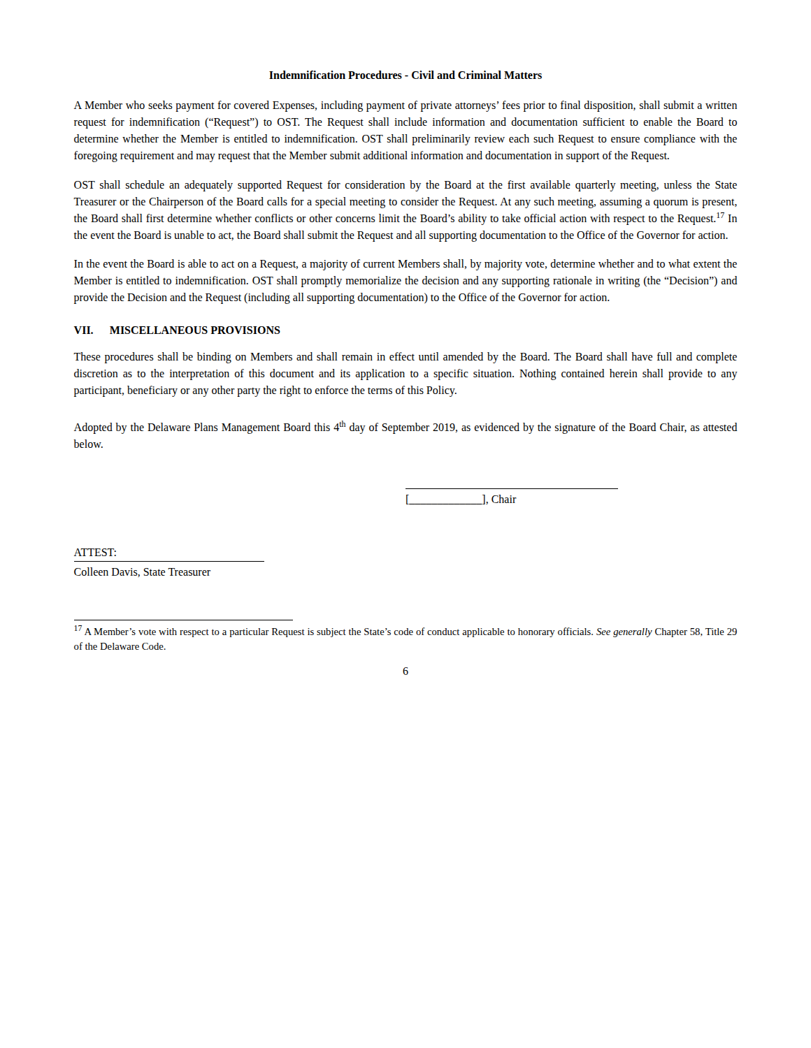Indemnification Procedures - Civil and Criminal Matters
A Member who seeks payment for covered Expenses, including payment of private attorneys’ fees prior to final disposition, shall submit a written request for indemnification (“Request”) to OST. The Request shall include information and documentation sufficient to enable the Board to determine whether the Member is entitled to indemnification. OST shall preliminarily review each such Request to ensure compliance with the foregoing requirement and may request that the Member submit additional information and documentation in support of the Request.
OST shall schedule an adequately supported Request for consideration by the Board at the first available quarterly meeting, unless the State Treasurer or the Chairperson of the Board calls for a special meeting to consider the Request. At any such meeting, assuming a quorum is present, the Board shall first determine whether conflicts or other concerns limit the Board’s ability to take official action with respect to the Request.17 In the event the Board is unable to act, the Board shall submit the Request and all supporting documentation to the Office of the Governor for action.
In the event the Board is able to act on a Request, a majority of current Members shall, by majority vote, determine whether and to what extent the Member is entitled to indemnification. OST shall promptly memorialize the decision and any supporting rationale in writing (the “Decision”) and provide the Decision and the Request (including all supporting documentation) to the Office of the Governor for action.
VII. MISCELLANEOUS PROVISIONS
These procedures shall be binding on Members and shall remain in effect until amended by the Board. The Board shall have full and complete discretion as to the interpretation of this document and its application to a specific situation. Nothing contained herein shall provide to any participant, beneficiary or any other party the right to enforce the terms of this Policy.
Adopted by the Delaware Plans Management Board this 4th day of September 2019, as evidenced by the signature of the Board Chair, as attested below.
[_____________], Chair
ATTEST:
Colleen Davis, State Treasurer
17 A Member’s vote with respect to a particular Request is subject the State’s code of conduct applicable to honorary officials. See generally Chapter 58, Title 29 of the Delaware Code.
6